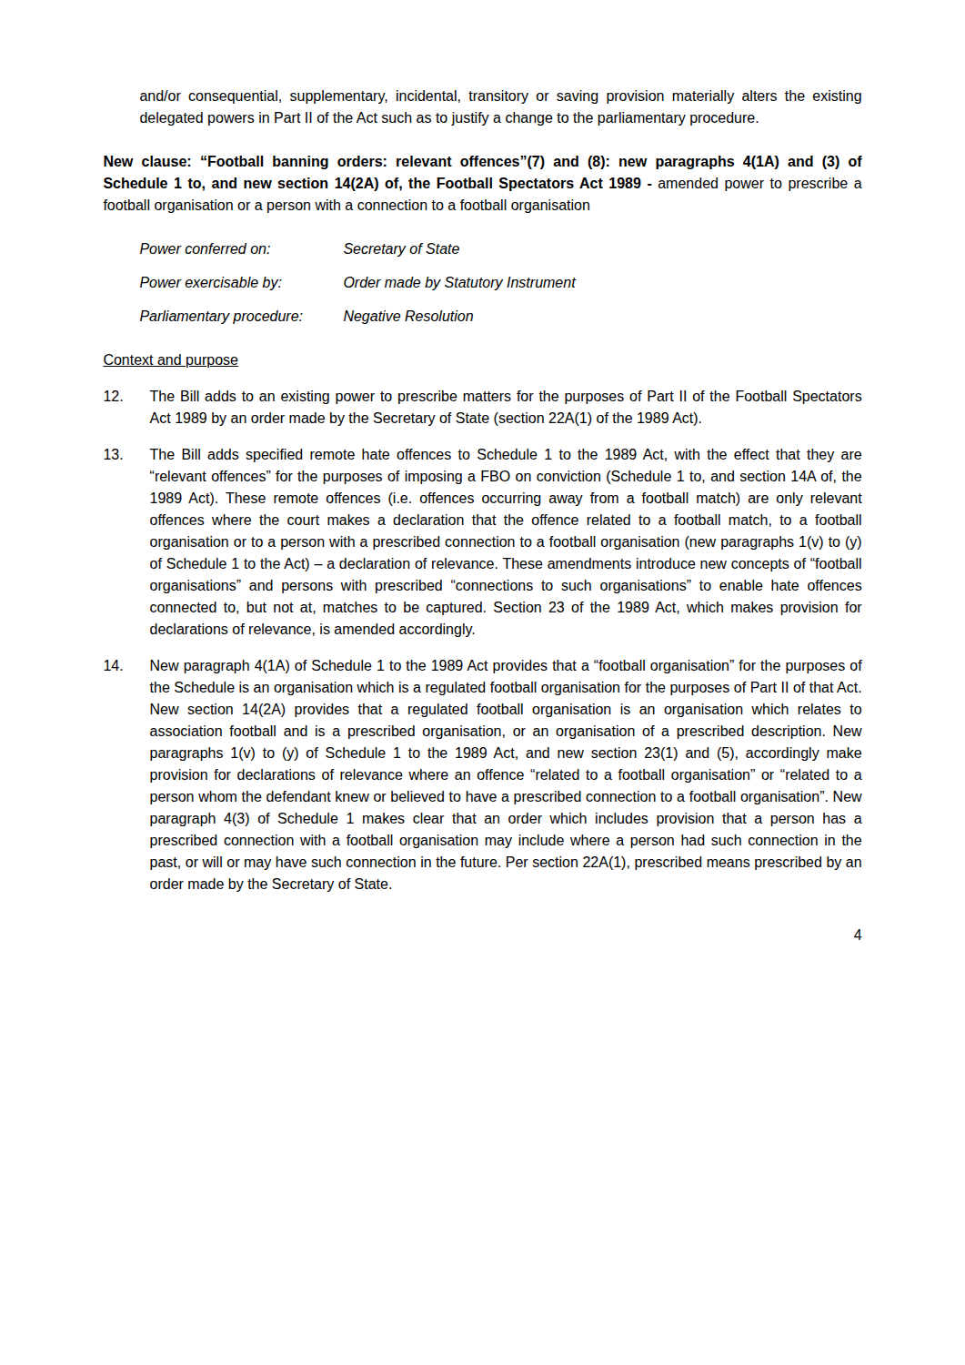and/or consequential, supplementary, incidental, transitory or saving provision materially alters the existing delegated powers in Part II of the Act such as to justify a change to the parliamentary procedure.
New clause: “Football banning orders: relevant offences”(7) and (8): new paragraphs 4(1A) and (3) of Schedule 1 to, and new section 14(2A) of, the Football Spectators Act 1989 - amended power to prescribe a football organisation or a person with a connection to a football organisation
Power conferred on: Secretary of State
Power exercisable by: Order made by Statutory Instrument
Parliamentary procedure: Negative Resolution
Context and purpose
The Bill adds to an existing power to prescribe matters for the purposes of Part II of the Football Spectators Act 1989 by an order made by the Secretary of State (section 22A(1) of the 1989 Act).
The Bill adds specified remote hate offences to Schedule 1 to the 1989 Act, with the effect that they are “relevant offences” for the purposes of imposing a FBO on conviction (Schedule 1 to, and section 14A of, the 1989 Act). These remote offences (i.e. offences occurring away from a football match) are only relevant offences where the court makes a declaration that the offence related to a football match, to a football organisation or to a person with a prescribed connection to a football organisation (new paragraphs 1(v) to (y) of Schedule 1 to the Act) – a declaration of relevance. These amendments introduce new concepts of “football organisations” and persons with prescribed “connections to such organisations” to enable hate offences connected to, but not at, matches to be captured. Section 23 of the 1989 Act, which makes provision for declarations of relevance, is amended accordingly.
New paragraph 4(1A) of Schedule 1 to the 1989 Act provides that a “football organisation” for the purposes of the Schedule is an organisation which is a regulated football organisation for the purposes of Part II of that Act. New section 14(2A) provides that a regulated football organisation is an organisation which relates to association football and is a prescribed organisation, or an organisation of a prescribed description. New paragraphs 1(v) to (y) of Schedule 1 to the 1989 Act, and new section 23(1) and (5), accordingly make provision for declarations of relevance where an offence “related to a football organisation” or “related to a person whom the defendant knew or believed to have a prescribed connection to a football organisation”. New paragraph 4(3) of Schedule 1 makes clear that an order which includes provision that a person has a prescribed connection with a football organisation may include where a person had such connection in the past, or will or may have such connection in the future. Per section 22A(1), prescribed means prescribed by an order made by the Secretary of State.
4